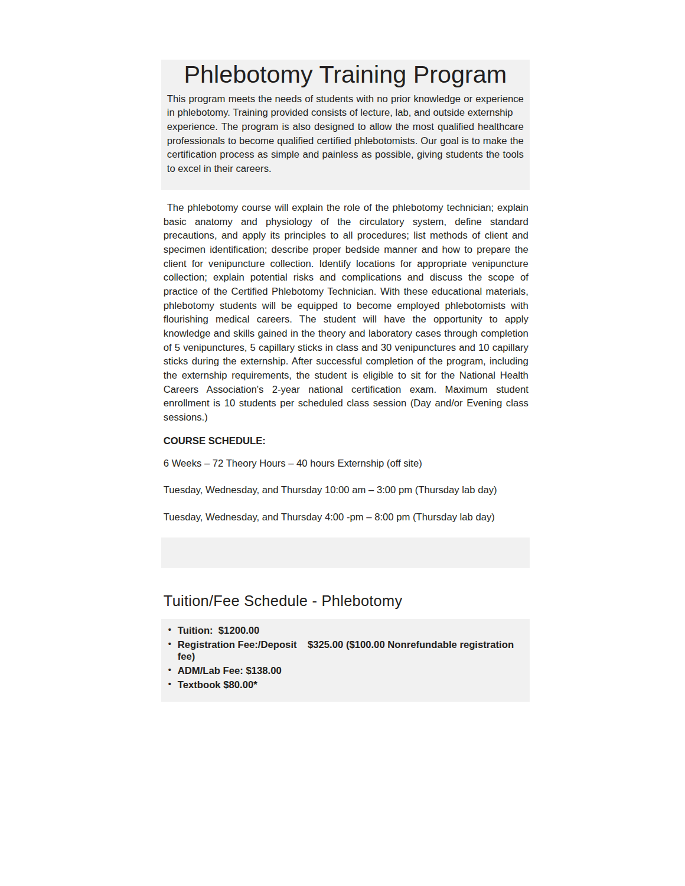Phlebotomy Training Program
This program meets the needs of students with no prior knowledge or experience in phlebotomy. Training provided consists of lecture, lab, and outside externship
experience. The program is also designed to allow the most qualified healthcare professionals to become qualified certified phlebotomists. Our goal is to make the certification process as simple and painless as possible, giving students the tools to excel in their careers.
The phlebotomy course will explain the role of the phlebotomy technician; explain basic anatomy and physiology of the circulatory system, define standard precautions, and apply its principles to all procedures; list methods of client and specimen identification; describe proper bedside manner and how to prepare the client for venipuncture collection. Identify locations for appropriate venipuncture collection; explain potential risks and complications and discuss the scope of practice of the Certified Phlebotomy Technician. With these educational materials, phlebotomy students will be equipped to become employed phlebotomists with flourishing medical careers. The student will have the opportunity to apply knowledge and skills gained in the theory and laboratory cases through completion of 5 venipunctures, 5 capillary sticks in class and 30 venipunctures and 10 capillary sticks during the externship. After successful completion of the program, including the externship requirements, the student is eligible to sit for the National Health Careers Association's 2-year national certification exam. Maximum student enrollment is 10 students per scheduled class session (Day and/or Evening class sessions.)
COURSE SCHEDULE:
6 Weeks – 72 Theory Hours – 40 hours Externship (off site)
Tuesday, Wednesday, and Thursday 10:00 am – 3:00 pm (Thursday lab day)
Tuesday, Wednesday, and Thursday 4:00 -pm – 8:00 pm (Thursday lab day)
Tuition/Fee Schedule - Phlebotomy
Tuition: $1200.00
Registration Fee:/Deposit $325.00 ($100.00 Nonrefundable registration fee)
ADM/Lab Fee: $138.00
Textbook $80.00*